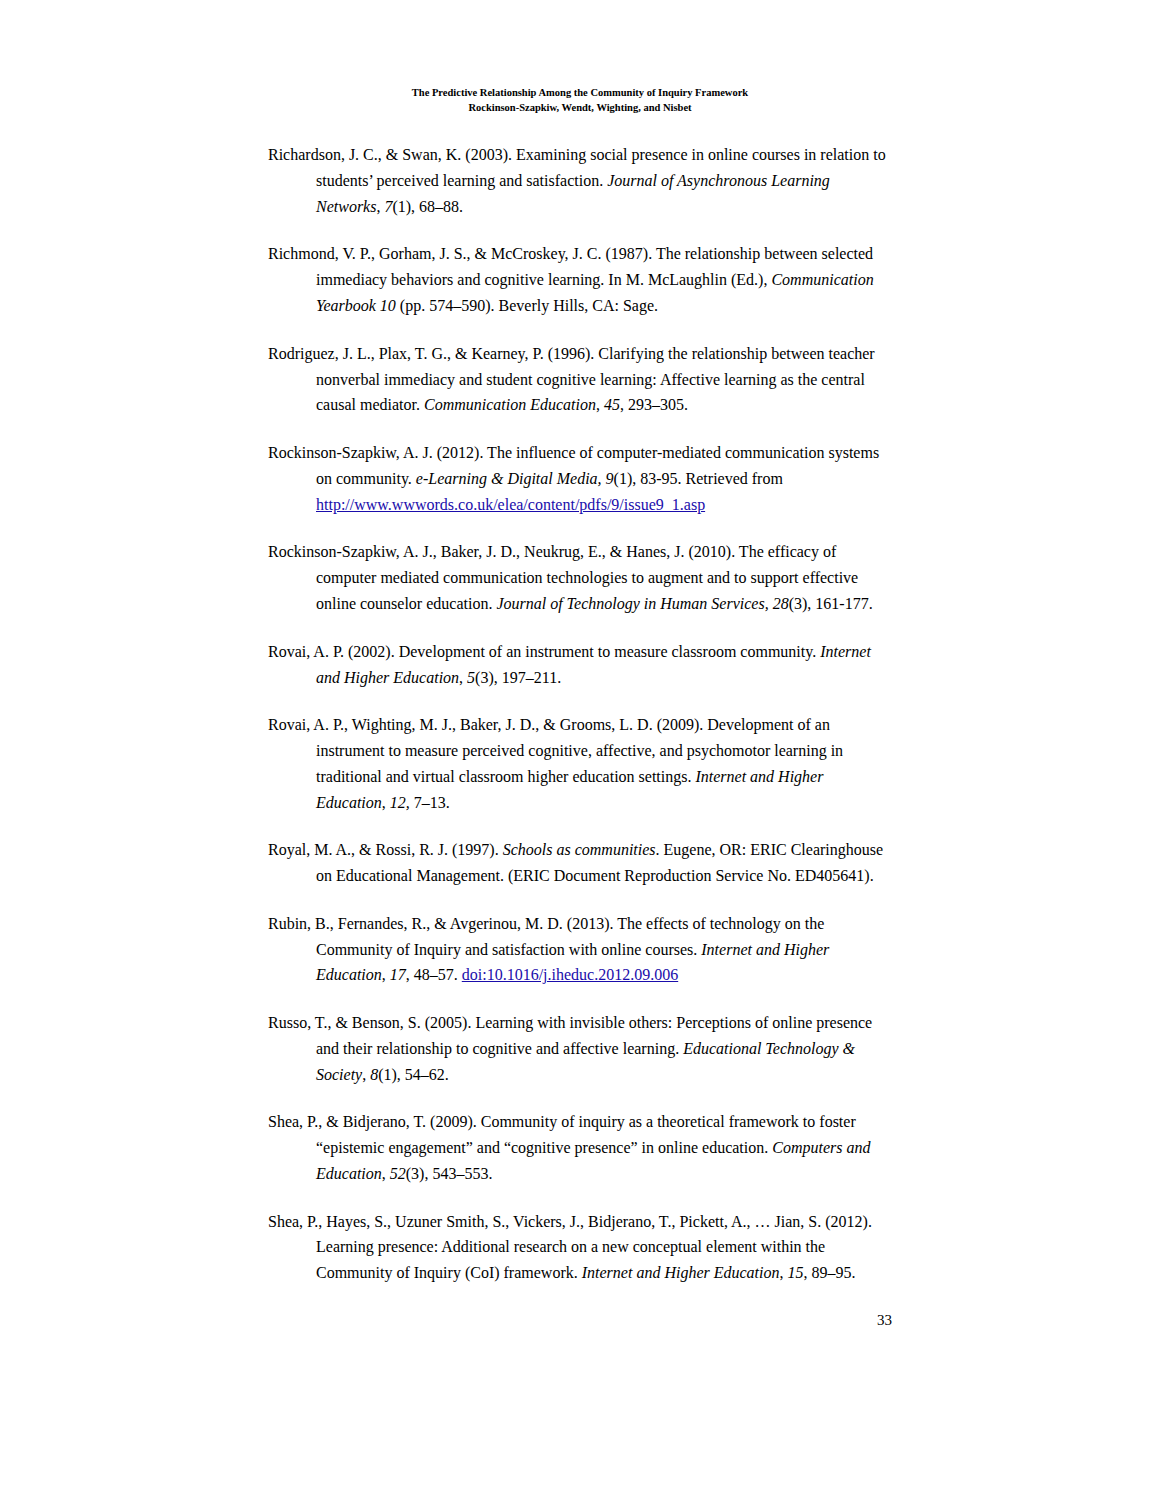The Predictive Relationship Among the Community of Inquiry Framework
Rockinson-Szapkiw, Wendt, Wighting, and Nisbet
Richardson, J. C., & Swan, K. (2003). Examining social presence in online courses in relation to students’ perceived learning and satisfaction. Journal of Asynchronous Learning Networks, 7(1), 68–88.
Richmond, V. P., Gorham, J. S., & McCroskey, J. C. (1987). The relationship between selected immediacy behaviors and cognitive learning. In M. McLaughlin (Ed.), Communication Yearbook 10 (pp. 574–590). Beverly Hills, CA: Sage.
Rodriguez, J. L., Plax, T. G., & Kearney, P. (1996). Clarifying the relationship between teacher nonverbal immediacy and student cognitive learning: Affective learning as the central causal mediator. Communication Education, 45, 293–305.
Rockinson-Szapkiw, A. J. (2012). The influence of computer-mediated communication systems on community. e-Learning & Digital Media, 9(1), 83-95. Retrieved from http://www.wwwords.co.uk/elea/content/pdfs/9/issue9_1.asp
Rockinson-Szapkiw, A. J., Baker, J. D., Neukrug, E., & Hanes, J. (2010). The efficacy of computer mediated communication technologies to augment and to support effective online counselor education. Journal of Technology in Human Services, 28(3), 161-177.
Rovai, A. P. (2002). Development of an instrument to measure classroom community. Internet and Higher Education, 5(3), 197–211.
Rovai, A. P., Wighting, M. J., Baker, J. D., & Grooms, L. D. (2009). Development of an instrument to measure perceived cognitive, affective, and psychomotor learning in traditional and virtual classroom higher education settings. Internet and Higher Education, 12, 7–13.
Royal, M. A., & Rossi, R. J. (1997). Schools as communities. Eugene, OR: ERIC Clearinghouse on Educational Management. (ERIC Document Reproduction Service No. ED405641).
Rubin, B., Fernandes, R., & Avgerinou, M. D. (2013). The effects of technology on the Community of Inquiry and satisfaction with online courses. Internet and Higher Education, 17, 48–57. doi:10.1016/j.iheduc.2012.09.006
Russo, T., & Benson, S. (2005). Learning with invisible others: Perceptions of online presence and their relationship to cognitive and affective learning. Educational Technology & Society, 8(1), 54–62.
Shea, P., & Bidjerano, T. (2009). Community of inquiry as a theoretical framework to foster “epistemic engagement” and “cognitive presence” in online education. Computers and Education, 52(3), 543–553.
Shea, P., Hayes, S., Uzuner Smith, S., Vickers, J., Bidjerano, T., Pickett, A., … Jian, S. (2012). Learning presence: Additional research on a new conceptual element within the Community of Inquiry (CoI) framework. Internet and Higher Education, 15, 89–95.
33